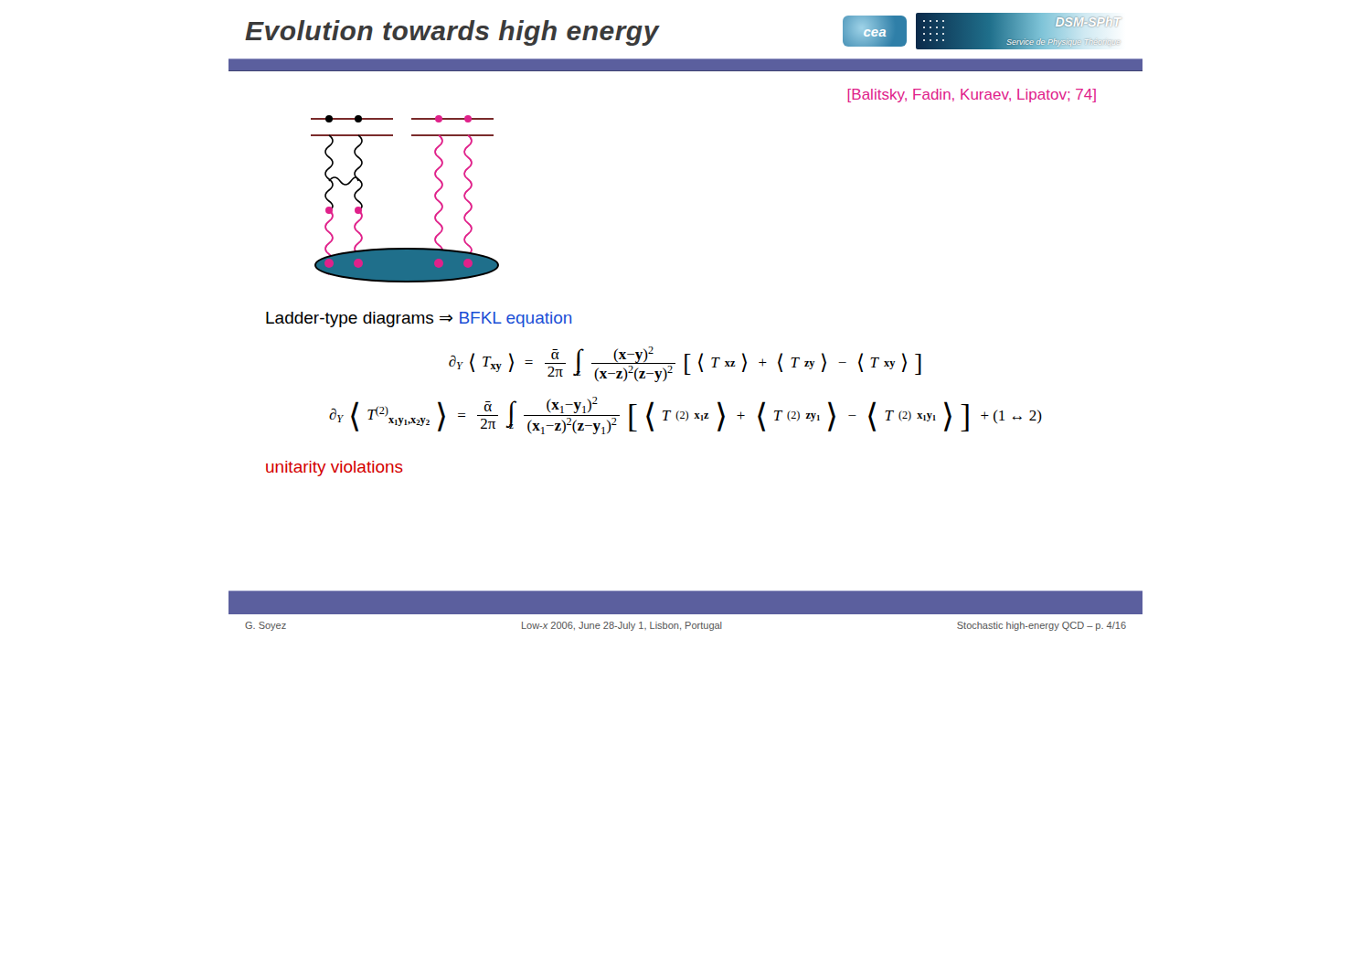Evolution towards high energy
DSM-SPhT
Service de Physique Théorique
[Balitsky, Fadin, Kuraev, Lipatov; 74]
Ladder-type diagrams ⇒ BFKL equation
∂Y ⟨Txy⟩ = ᾱ 2π ∫z (x−y)2 (x−z)2(z−y)2 [ ⟨Txz⟩ + ⟨Tzy⟩ − ⟨Txy⟩ ]
∂Y ⟨ T(2) x1y1,x2y2 ⟩ = ᾱ 2π ∫z (x 1−y 1)2 (x 1−z)2(z−y 1)2 [ ⟨T(2) x1z⟩ + ⟨T(2) zy1⟩ − ⟨T(2) x1y1⟩ ] + (1 ↔ 2)
unitarity violations
G. Soyez Low-x 2006, June 28-July 1, Lisbon, Portugal Stochastic high-energy QCD – p. 4/16